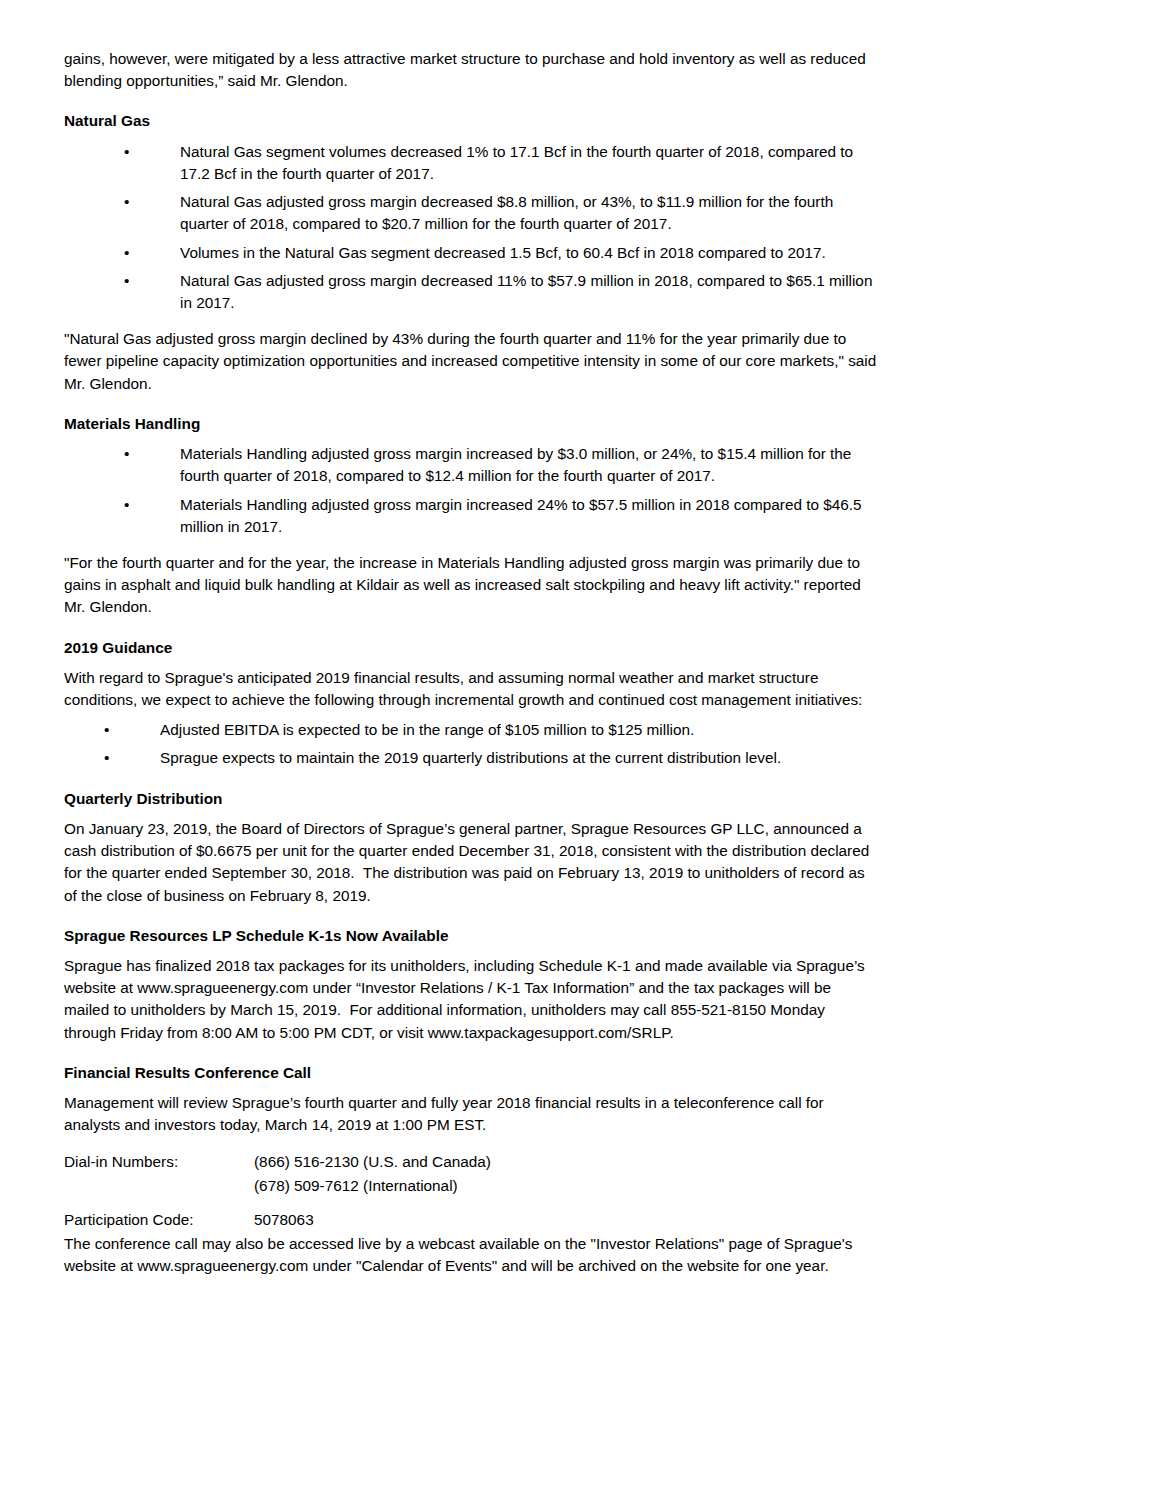gains, however, were mitigated by a less attractive market structure to purchase and hold inventory as well as reduced blending opportunities,” said Mr. Glendon.
Natural Gas
Natural Gas segment volumes decreased 1% to 17.1 Bcf in the fourth quarter of 2018, compared to 17.2 Bcf in the fourth quarter of 2017.
Natural Gas adjusted gross margin decreased $8.8 million, or 43%, to $11.9 million for the fourth quarter of 2018, compared to $20.7 million for the fourth quarter of 2017.
Volumes in the Natural Gas segment decreased 1.5 Bcf, to 60.4 Bcf in 2018 compared to 2017.
Natural Gas adjusted gross margin decreased 11% to $57.9 million in 2018, compared to $65.1 million in 2017.
"Natural Gas adjusted gross margin declined by 43% during the fourth quarter and 11% for the year primarily due to fewer pipeline capacity optimization opportunities and increased competitive intensity in some of our core markets," said Mr. Glendon.
Materials Handling
Materials Handling adjusted gross margin increased by $3.0 million, or 24%, to $15.4 million for the fourth quarter of 2018, compared to $12.4 million for the fourth quarter of 2017.
Materials Handling adjusted gross margin increased 24% to $57.5 million in 2018 compared to $46.5 million in 2017.
"For the fourth quarter and for the year, the increase in Materials Handling adjusted gross margin was primarily due to gains in asphalt and liquid bulk handling at Kildair as well as increased salt stockpiling and heavy lift activity." reported Mr. Glendon.
2019 Guidance
With regard to Sprague's anticipated 2019 financial results, and assuming normal weather and market structure conditions, we expect to achieve the following through incremental growth and continued cost management initiatives:
Adjusted EBITDA is expected to be in the range of $105 million to $125 million.
Sprague expects to maintain the 2019 quarterly distributions at the current distribution level.
Quarterly Distribution
On January 23, 2019, the Board of Directors of Sprague’s general partner, Sprague Resources GP LLC, announced a cash distribution of $0.6675 per unit for the quarter ended December 31, 2018, consistent with the distribution declared for the quarter ended September 30, 2018. The distribution was paid on February 13, 2019 to unitholders of record as of the close of business on February 8, 2019.
Sprague Resources LP Schedule K-1s Now Available
Sprague has finalized 2018 tax packages for its unitholders, including Schedule K-1 and made available via Sprague’s website at www.spragueenergy.com under “Investor Relations / K-1 Tax Information” and the tax packages will be mailed to unitholders by March 15, 2019. For additional information, unitholders may call 855-521-8150 Monday through Friday from 8:00 AM to 5:00 PM CDT, or visit www.taxpackagesupport.com/SRLP.
Financial Results Conference Call
Management will review Sprague’s fourth quarter and fully year 2018 financial results in a teleconference call for analysts and investors today, March 14, 2019 at 1:00 PM EST.
Dial-in Numbers:(866) 516-2130 (U.S. and Canada)
(678) 509-7612 (International)
Participation Code: 5078063
The conference call may also be accessed live by a webcast available on the "Investor Relations" page of Sprague's website at www.spragueenergy.com under "Calendar of Events" and will be archived on the website for one year.